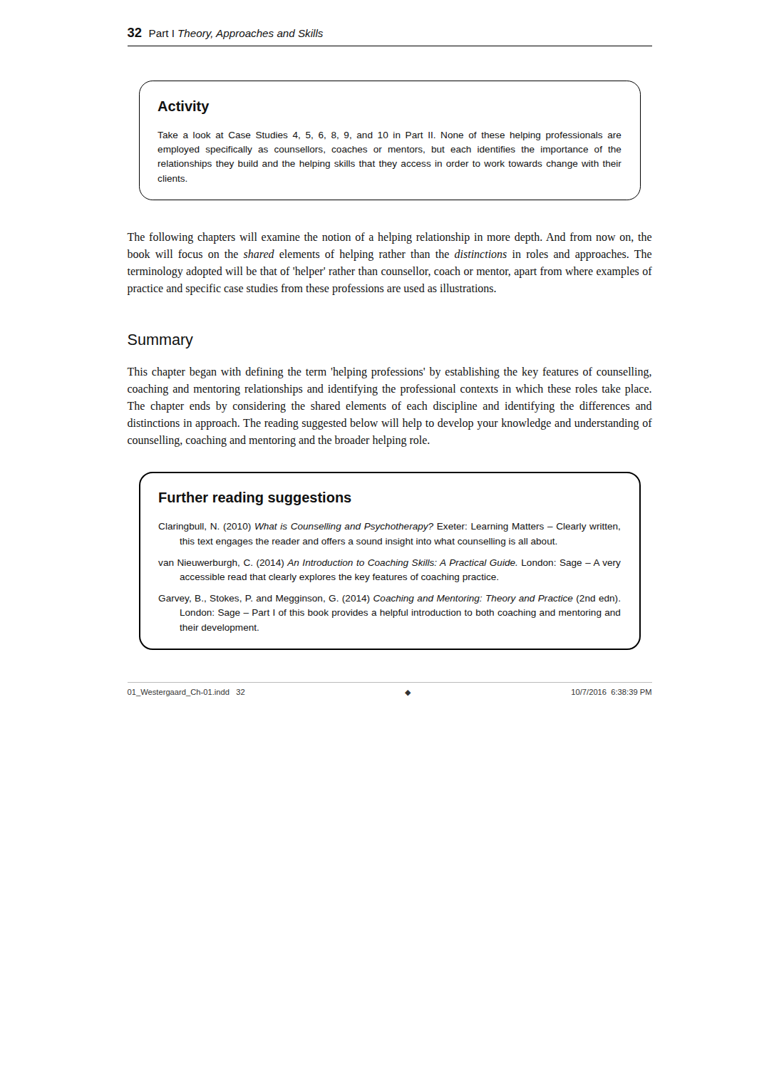32 Part I Theory, Approaches and Skills
Activity
Take a look at Case Studies 4, 5, 6, 8, 9, and 10 in Part II. None of these helping professionals are employed specifically as counsellors, coaches or mentors, but each identifies the importance of the relationships they build and the helping skills that they access in order to work towards change with their clients.
The following chapters will examine the notion of a helping relationship in more depth. And from now on, the book will focus on the shared elements of helping rather than the distinctions in roles and approaches. The terminology adopted will be that of 'helper' rather than counsellor, coach or mentor, apart from where examples of practice and specific case studies from these professions are used as illustrations.
Summary
This chapter began with defining the term 'helping professions' by establishing the key features of counselling, coaching and mentoring relationships and identifying the professional contexts in which these roles take place. The chapter ends by considering the shared elements of each discipline and identifying the differences and distinctions in approach. The reading suggested below will help to develop your knowledge and understanding of counselling, coaching and mentoring and the broader helping role.
Further reading suggestions
Claringbull, N. (2010) What is Counselling and Psychotherapy? Exeter: Learning Matters – Clearly written, this text engages the reader and offers a sound insight into what counselling is all about.
van Nieuwerburgh, C. (2014) An Introduction to Coaching Skills: A Practical Guide. London: Sage – A very accessible read that clearly explores the key features of coaching practice.
Garvey, B., Stokes, P. and Megginson, G. (2014) Coaching and Mentoring: Theory and Practice (2nd edn). London: Sage – Part I of this book provides a helpful introduction to both coaching and mentoring and their development.
01_Westergaard_Ch-01.indd 32 ◆ 10/7/2016 6:38:39 PM